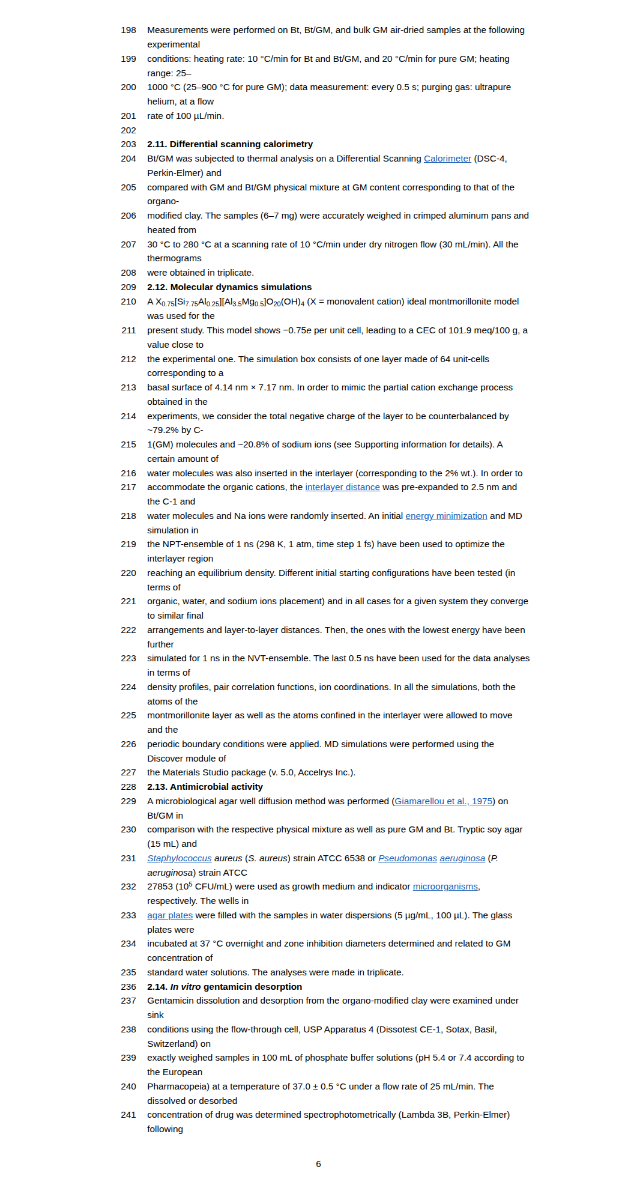198 Measurements were performed on Bt, Bt/GM, and bulk GM air-dried samples at the following experimental
199 conditions: heating rate: 10 °C/min for Bt and Bt/GM, and 20 °C/min for pure GM; heating range: 25–
2001000 °C (25–900 °C for pure GM); data measurement: every 0.5 s; purging gas: ultrapure helium, at a flow
201 rate of 100 µL/min.
202
203
2.11. Differential scanning calorimetry
204 Bt/GM was subjected to thermal analysis on a Differential Scanning Calorimeter (DSC-4, Perkin-Elmer) and
205 compared with GM and Bt/GM physical mixture at GM content corresponding to that of the organo-
206 modified clay. The samples (6–7 mg) were accurately weighed in crimped aluminum pans and heated from
20730 °C to 280 °C at a scanning rate of 10 °C/min under dry nitrogen flow (30 mL/min). All the thermograms
208 were obtained in triplicate.
209
2.12. Molecular dynamics simulations
210 A X0.75[Si7.75Al0.25][Al3.5Mg0.5]O20(OH)4 (X = monovalent cation) ideal montmorillonite model was used for the
211 present study. This model shows −0.75e per unit cell, leading to a CEC of 101.9 meq/100 g, a value close to
212 the experimental one. The simulation box consists of one layer made of 64 unit-cells corresponding to a
213 basal surface of 4.14 nm × 7.17 nm. In order to mimic the partial cation exchange process obtained in the
214 experiments, we consider the total negative charge of the layer to be counterbalanced by ~79.2% by C-
2151(GM) molecules and ~20.8% of sodium ions (see Supporting information for details). A certain amount of
216 water molecules was also inserted in the interlayer (corresponding to the 2% wt.). In order to
217 accommodate the organic cations, the interlayer distance was pre-expanded to 2.5 nm and the C-1 and
218 water molecules and Na ions were randomly inserted. An initial energy minimization and MD simulation in
219 the NPT-ensemble of 1 ns (298 K, 1 atm, time step 1 fs) have been used to optimize the interlayer region
220 reaching an equilibrium density. Different initial starting configurations have been tested (in terms of
221 organic, water, and sodium ions placement) and in all cases for a given system they converge to similar final
222 arrangements and layer-to-layer distances. Then, the ones with the lowest energy have been further
223 simulated for 1 ns in the NVT-ensemble. The last 0.5 ns have been used for the data analyses in terms of
224 density profiles, pair correlation functions, ion coordinations. In all the simulations, both the atoms of the
225 montmorillonite layer as well as the atoms confined in the interlayer were allowed to move and the
226 periodic boundary conditions were applied. MD simulations were performed using the Discover module of
227 the Materials Studio package (v. 5.0, Accelrys Inc.).
228
2.13. Antimicrobial activity
229 A microbiological agar well diffusion method was performed (Giamarellou et al., 1975) on Bt/GM in
230 comparison with the respective physical mixture as well as pure GM and Bt. Tryptic soy agar (15 mL) and
231 Staphylococcus aureus (S. aureus) strain ATCC 6538 or Pseudomonas aeruginosa (P. aeruginosa) strain ATCC
23227853 (105 CFU/mL) were used as growth medium and indicator microorganisms, respectively. The wells in
233 agar plates were filled with the samples in water dispersions (5 µg/mL, 100 µL). The glass plates were
234 incubated at 37 °C overnight and zone inhibition diameters determined and related to GM concentration of
235 standard water solutions. The analyses were made in triplicate.
236
2.14. In vitro gentamicin desorption
237 Gentamicin dissolution and desorption from the organo-modified clay were examined under sink
238 conditions using the flow-through cell, USP Apparatus 4 (Dissotest CE-1, Sotax, Basil, Switzerland) on
239 exactly weighed samples in 100 mL of phosphate buffer solutions (pH 5.4 or 7.4 according to the European
240 Pharmacopeia) at a temperature of 37.0 ± 0.5 °C under a flow rate of 25 mL/min. The dissolved or desorbed
241 concentration of drug was determined spectrophotometrically (Lambda 3B, Perkin-Elmer) following
6